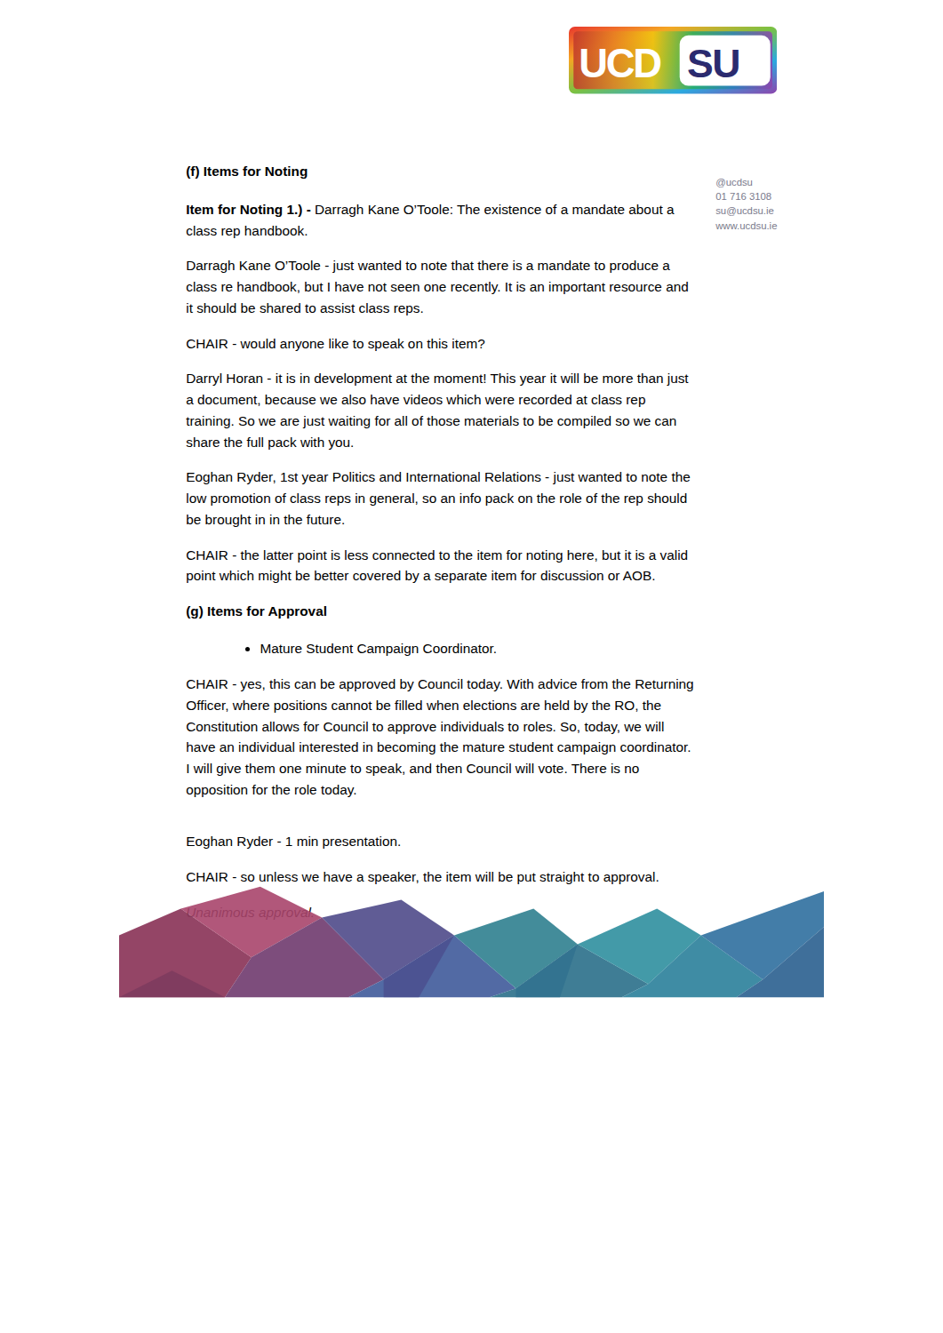UCD SU
@ucdsu
01 716 3108
su@ucdsu.ie
www.ucdsu.ie
(f) Items for Noting
Item for Noting 1.) - Darragh Kane O’Toole: The existence of a mandate about a class rep handbook.
Darragh Kane O’Toole - just wanted to note that there is a mandate to produce a class re handbook, but I have not seen one recently. It is an important resource and it should be shared to assist class reps.
CHAIR - would anyone like to speak on this item?
Darryl Horan - it is in development at the moment! This year it will be more than just a document, because we also have videos which were recorded at class rep training. So we are just waiting for all of those materials to be compiled so we can share the full pack with you.
Eoghan Ryder, 1st year Politics and International Relations - just wanted to note the low promotion of class reps in general, so an info pack on the role of the rep should be brought in in the future.
CHAIR - the latter point is less connected to the item for noting here, but it is a valid point which might be better covered by a separate item for discussion or AOB.
(g) Items for Approval
Mature Student Campaign Coordinator.
CHAIR - yes, this can be approved by Council today. With advice from the Returning Officer, where positions cannot be filled when elections are held by the RO, the Constitution allows for Council to approve individuals to roles. So, today, we will have an individual interested in becoming the mature student campaign coordinator. I will give them one minute to speak, and then Council will vote. There is no opposition for the role today.
Eoghan Ryder - 1 min presentation.
CHAIR - so unless we have a speaker, the item will be put straight to approval.
Unanimous approval.